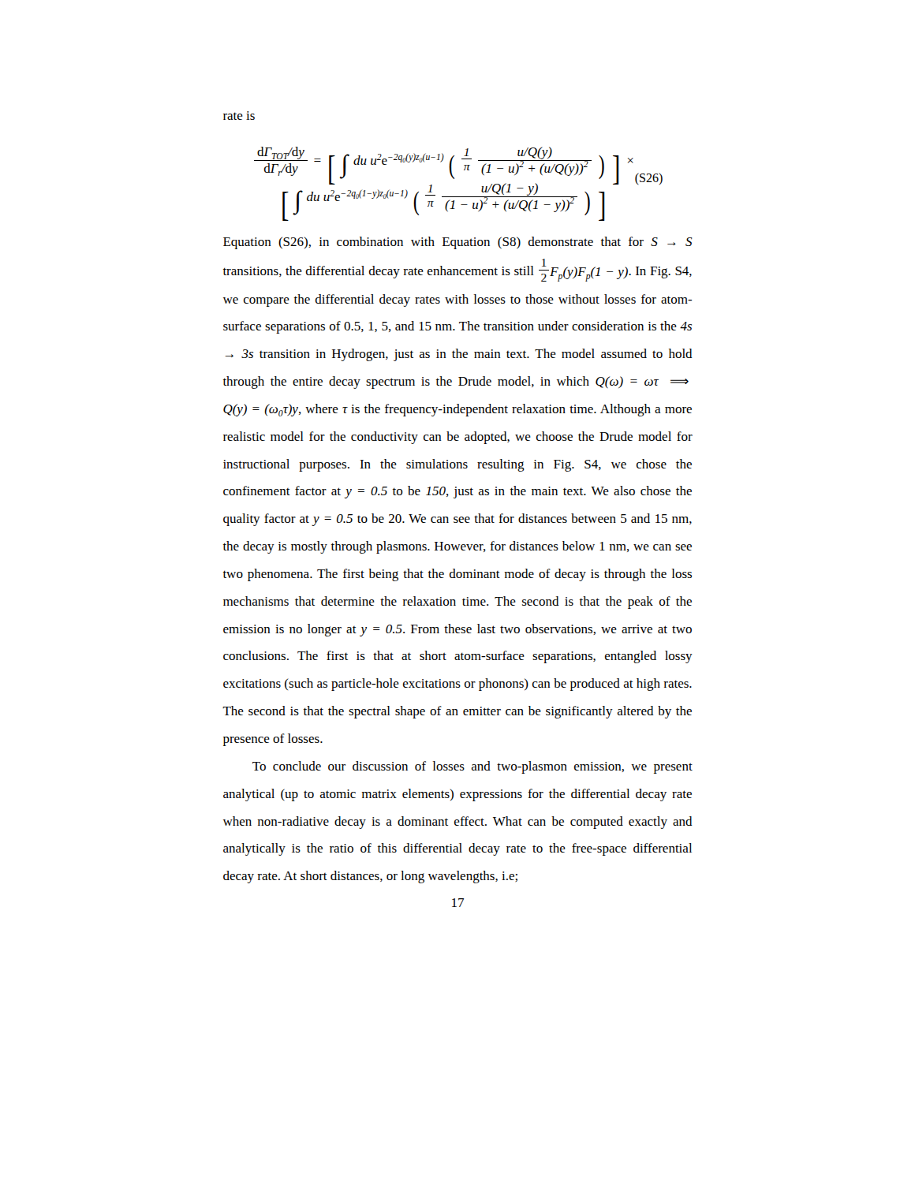rate is
| d Γ TOT / d y d Γ r / d y = [ ∫ du u 2 e −2q 0 (y)z 0 (u−1) ( 1 π u/Q(y) (1 − u) 2 + (u/Q(y)) 2 ) ] × [ ∫ du u 2 e −2q 0 (1−y)z 0 (u−1) ( 1 π u/Q(1 − y) (1 − u) 2 + (u/Q(1 − y)) 2 ) ] | (S26) |
Equation (S26), in combination with Equation (S8) demonstrate that for S → S transitions, the differential decay rate enhancement is still 12 Fp(y)Fp(1 − y). In Fig. S4, we compare the differential decay rates with losses to those without losses for atom-surface separations of 0.5, 1, 5, and 15 nm. The transition under consideration is the 4s → 3s transition in Hydrogen, just as in the main text. The model assumed to hold through the entire decay spectrum is the Drude model, in which Q(ω) = ωτ ⟹ Q(y) = (ω0τ)y, where τ is the frequency-independent relaxation time. Although a more realistic model for the conductivity can be adopted, we choose the Drude model for instructional purposes. In the simulations resulting in Fig. S4, we chose the confinement factor at y = 0.5 to be 150, just as in the main text. We also chose the quality factor at y = 0.5 to be 20. We can see that for distances between 5 and 15 nm, the decay is mostly through plasmons. However, for distances below 1 nm, we can see two phenomena. The first being that the dominant mode of decay is through the loss mechanisms that determine the relaxation time. The second is that the peak of the emission is no longer at y = 0.5. From these last two observations, we arrive at two conclusions. The first is that at short atom-surface separations, entangled lossy excitations (such as particle-hole excitations or phonons) can be produced at high rates. The second is that the spectral shape of an emitter can be significantly altered by the presence of losses.
To conclude our discussion of losses and two-plasmon emission, we present analytical (up to atomic matrix elements) expressions for the differential decay rate when non-radiative decay is a dominant effect. What can be computed exactly and analytically is the ratio of this differential decay rate to the free-space differential decay rate. At short distances, or long wavelengths, i.e;
17